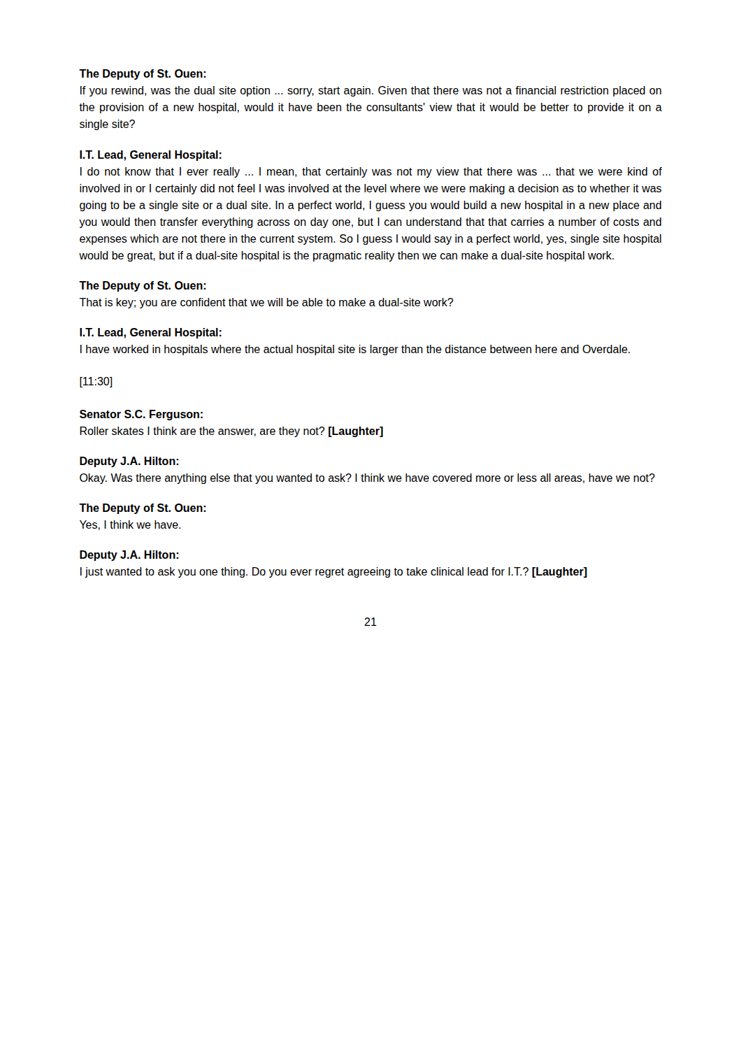The Deputy of St. Ouen:
If you rewind, was the dual site option ... sorry, start again. Given that there was not a financial restriction placed on the provision of a new hospital, would it have been the consultants' view that it would be better to provide it on a single site?
I.T. Lead, General Hospital:
I do not know that I ever really ... I mean, that certainly was not my view that there was ... that we were kind of involved in or I certainly did not feel I was involved at the level where we were making a decision as to whether it was going to be a single site or a dual site. In a perfect world, I guess you would build a new hospital in a new place and you would then transfer everything across on day one, but I can understand that that carries a number of costs and expenses which are not there in the current system. So I guess I would say in a perfect world, yes, single site hospital would be great, but if a dual-site hospital is the pragmatic reality then we can make a dual-site hospital work.
The Deputy of St. Ouen:
That is key; you are confident that we will be able to make a dual-site work?
I.T. Lead, General Hospital:
I have worked in hospitals where the actual hospital site is larger than the distance between here and Overdale.
[11:30]
Senator S.C. Ferguson:
Roller skates I think are the answer, are they not? [Laughter]
Deputy J.A. Hilton:
Okay. Was there anything else that you wanted to ask? I think we have covered more or less all areas, have we not?
The Deputy of St. Ouen:
Yes, I think we have.
Deputy J.A. Hilton:
I just wanted to ask you one thing. Do you ever regret agreeing to take clinical lead for I.T.? [Laughter]
21